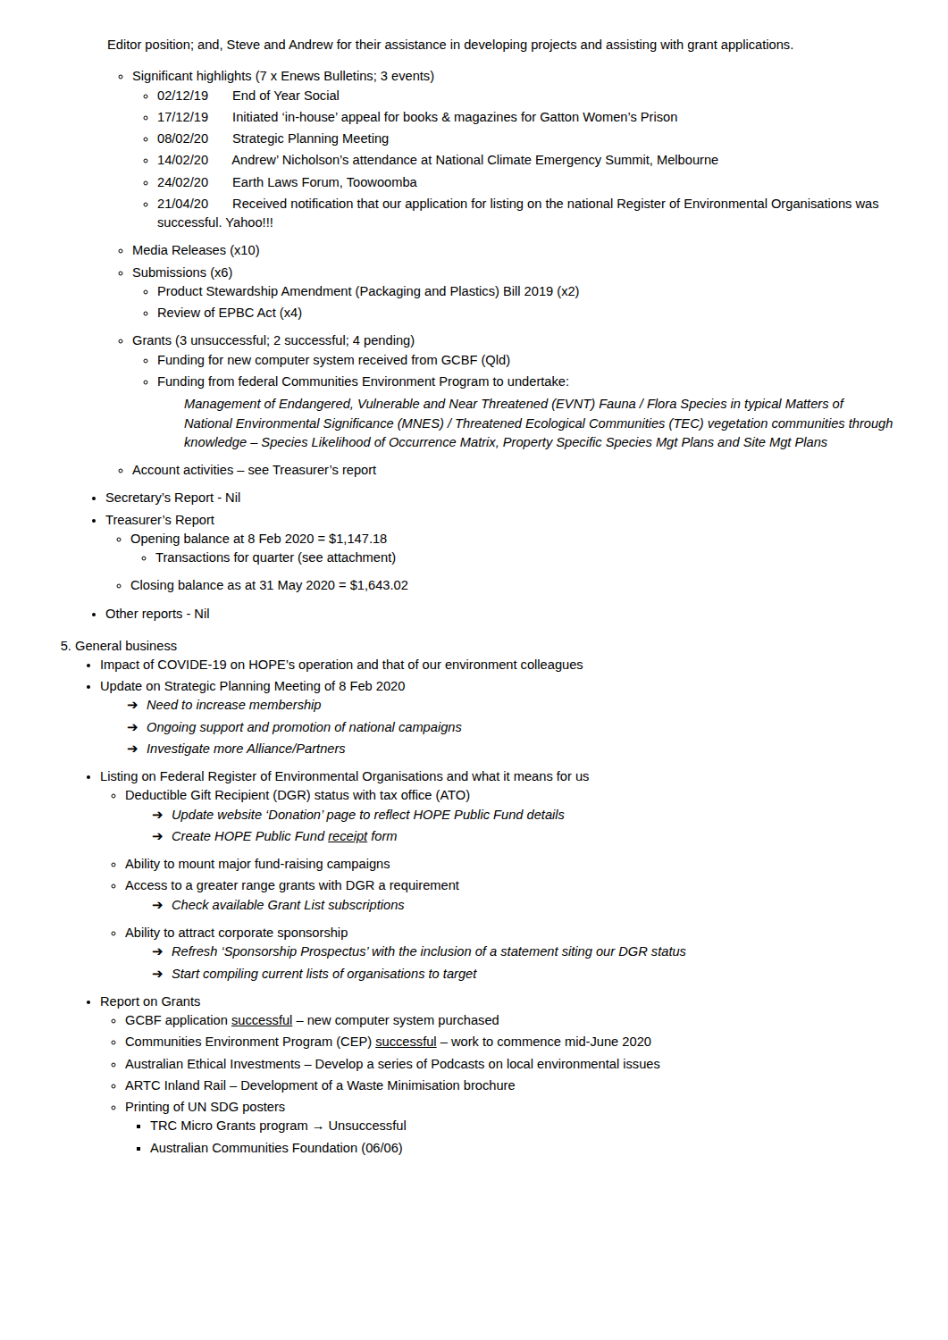Editor position; and, Steve and Andrew for their assistance in developing projects and assisting with grant applications.
Significant highlights (7 x Enews Bulletins; 3 events)
02/12/19 End of Year Social
17/12/19 Initiated ‘in-house’ appeal for books & magazines for Gatton Women’s Prison
08/02/20 Strategic Planning Meeting
14/02/20 Andrew’ Nicholson’s attendance at National Climate Emergency Summit, Melbourne
24/02/20 Earth Laws Forum, Toowoomba
21/04/20 Received notification that our application for listing on the national Register of Environmental Organisations was successful. Yahoo!!!
Media Releases (x10)
Submissions (x6)
Product Stewardship Amendment (Packaging and Plastics) Bill 2019 (x2)
Review of EPBC Act (x4)
Grants (3 unsuccessful; 2 successful; 4 pending)
Funding for new computer system received from GCBF (Qld)
Funding from federal Communities Environment Program to undertake:
Management of Endangered, Vulnerable and Near Threatened (EVNT) Fauna / Flora Species in typical Matters of National Environmental Significance (MNES) / Threatened Ecological Communities (TEC) vegetation communities through knowledge – Species Likelihood of Occurrence Matrix, Property Specific Species Mgt Plans and Site Mgt Plans
Account activities – see Treasurer’s report
Secretary’s Report - Nil
Treasurer’s Report
Opening balance at 8 Feb 2020 = $1,147.18
Transactions for quarter (see attachment)
Closing balance as at 31 May 2020 = $1,643.02
Other reports - Nil
General business
Impact of COVIDE-19 on HOPE’s operation and that of our environment colleagues
Update on Strategic Planning Meeting of 8 Feb 2020
Need to increase membership
Ongoing support and promotion of national campaigns
Investigate more Alliance/Partners
Listing on Federal Register of Environmental Organisations and what it means for us
Deductible Gift Recipient (DGR) status with tax office (ATO)
Update website ‘Donation’ page to reflect HOPE Public Fund details
Create HOPE Public Fund receipt form
Ability to mount major fund-raising campaigns
Access to a greater range grants with DGR a requirement
Check available Grant List subscriptions
Ability to attract corporate sponsorship
Refresh ‘Sponsorship Prospectus’ with the inclusion of a statement siting our DGR status
Start compiling current lists of organisations to target
Report on Grants
GCBF application successful – new computer system purchased
Communities Environment Program (CEP) successful – work to commence mid-June 2020
Australian Ethical Investments – Develop a series of Podcasts on local environmental issues
ARTC Inland Rail – Development of a Waste Minimisation brochure
Printing of UN SDG posters
TRC Micro Grants program → Unsuccessful
Australian Communities Foundation (06/06)